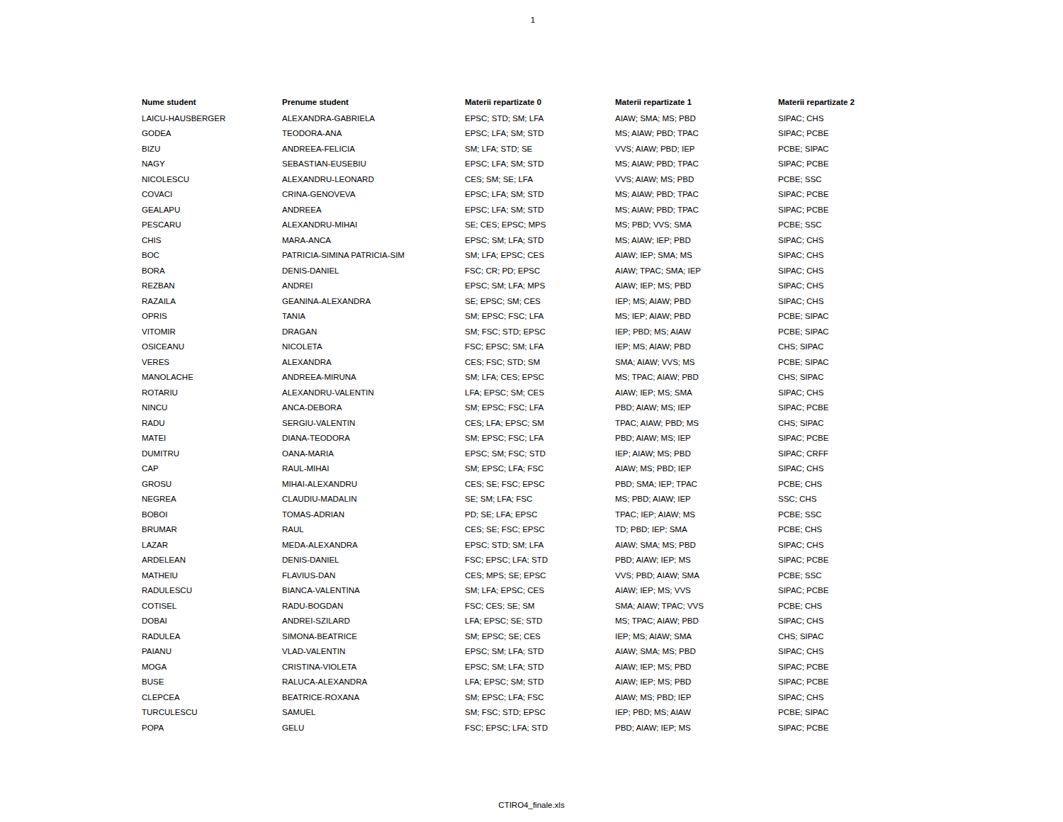1
| Nume student | Prenume student | Materii repartizate 0 | Materii repartizate 1 | Materii repartizate 2 |
| --- | --- | --- | --- | --- |
| LAICU-HAUSBERGER | ALEXANDRA-GABRIELA | EPSC; STD; SM; LFA | AIAW; SMA; MS; PBD | SIPAC; CHS |
| GODEA | TEODORA-ANA | EPSC; LFA; SM; STD | MS; AIAW; PBD; TPAC | SIPAC; PCBE |
| BIZU | ANDREEA-FELICIA | SM; LFA; STD; SE | VVS; AIAW; PBD; IEP | PCBE; SIPAC |
| NAGY | SEBASTIAN-EUSEBIU | EPSC; LFA; SM; STD | MS; AIAW; PBD; TPAC | SIPAC; PCBE |
| NICOLESCU | ALEXANDRU-LEONARD | CES; SM; SE; LFA | VVS; AIAW; MS; PBD | PCBE; SSC |
| COVACI | CRINA-GENOVEVA | EPSC; LFA; SM; STD | MS; AIAW; PBD; TPAC | SIPAC; PCBE |
| GEALAPU | ANDREEA | EPSC; LFA; SM; STD | MS; AIAW; PBD; TPAC | SIPAC; PCBE |
| PESCARU | ALEXANDRU-MIHAI | SE; CES; EPSC; MPS | MS; PBD; VVS; SMA | PCBE; SSC |
| CHIS | MARA-ANCA | EPSC; SM; LFA; STD | MS; AIAW; IEP; PBD | SIPAC; CHS |
| BOC | PATRICIA-SIMINA PATRICIA-SIM | SM; LFA; EPSC; CES | AIAW; IEP; SMA; MS | SIPAC; CHS |
| BORA | DENIS-DANIEL | FSC; CR; PD; EPSC | AIAW; TPAC; SMA; IEP | SIPAC; CHS |
| REZBAN | ANDREI | EPSC; SM; LFA; MPS | AIAW; IEP; MS; PBD | SIPAC; CHS |
| RAZAILA | GEANINA-ALEXANDRA | SE; EPSC; SM; CES | IEP; MS; AIAW; PBD | SIPAC; CHS |
| OPRIS | TANIA | SM; EPSC; FSC; LFA | MS; IEP; AIAW; PBD | PCBE; SIPAC |
| VITOMIR | DRAGAN | SM; FSC; STD; EPSC | IEP; PBD; MS; AIAW | PCBE; SIPAC |
| OSICEANU | NICOLETA | FSC; EPSC; SM; LFA | IEP; MS; AIAW; PBD | CHS; SIPAC |
| VERES | ALEXANDRA | CES; FSC; STD; SM | SMA; AIAW; VVS; MS | PCBE; SIPAC |
| MANOLACHE | ANDREEA-MIRUNA | SM; LFA; CES; EPSC | MS; TPAC; AIAW; PBD | CHS; SIPAC |
| ROTARIU | ALEXANDRU-VALENTIN | LFA; EPSC; SM; CES | AIAW; IEP; MS; SMA | SIPAC; CHS |
| NINCU | ANCA-DEBORA | SM; EPSC; FSC; LFA | PBD; AIAW; MS; IEP | SIPAC; PCBE |
| RADU | SERGIU-VALENTIN | CES; LFA; EPSC; SM | TPAC; AIAW; PBD; MS | CHS; SIPAC |
| MATEI | DIANA-TEODORA | SM; EPSC; FSC; LFA | PBD; AIAW; MS; IEP | SIPAC; PCBE |
| DUMITRU | OANA-MARIA | EPSC; SM; FSC; STD | IEP; AIAW; MS; PBD | SIPAC; CRFF |
| CAP | RAUL-MIHAI | SM; EPSC; LFA; FSC | AIAW; MS; PBD; IEP | SIPAC; CHS |
| GROSU | MIHAI-ALEXANDRU | CES; SE; FSC; EPSC | PBD; SMA; IEP; TPAC | PCBE; CHS |
| NEGREA | CLAUDIU-MADALIN | SE; SM; LFA; FSC | MS; PBD; AIAW; IEP | SSC; CHS |
| BOBOI | TOMAS-ADRIAN | PD; SE; LFA; EPSC | TPAC; IEP; AIAW; MS | PCBE; SSC |
| BRUMAR | RAUL | CES; SE; FSC; EPSC | TD; PBD; IEP; SMA | PCBE; CHS |
| LAZAR | MEDA-ALEXANDRA | EPSC; STD; SM; LFA | AIAW; SMA; MS; PBD | SIPAC; CHS |
| ARDELEAN | DENIS-DANIEL | FSC; EPSC; LFA; STD | PBD; AIAW; IEP; MS | SIPAC; PCBE |
| MATHEIU | FLAVIUS-DAN | CES; MPS; SE; EPSC | VVS; PBD; AIAW; SMA | PCBE; SSC |
| RADULESCU | BIANCA-VALENTINA | SM; LFA; EPSC; CES | AIAW; IEP; MS; VVS | SIPAC; PCBE |
| COTISEL | RADU-BOGDAN | FSC; CES; SE; SM | SMA; AIAW; TPAC; VVS | PCBE; CHS |
| DOBAI | ANDREI-SZILARD | LFA; EPSC; SE; STD | MS; TPAC; AIAW; PBD | SIPAC; CHS |
| RADULEA | SIMONA-BEATRICE | SM; EPSC; SE; CES | IEP; MS; AIAW; SMA | CHS; SIPAC |
| PAIANU | VLAD-VALENTIN | EPSC; SM; LFA; STD | AIAW; SMA; MS; PBD | SIPAC; CHS |
| MOGA | CRISTINA-VIOLETA | EPSC; SM; LFA; STD | AIAW; IEP; MS; PBD | SIPAC; PCBE |
| BUSE | RALUCA-ALEXANDRA | LFA; EPSC; SM; STD | AIAW; IEP; MS; PBD | SIPAC; PCBE |
| CLEPCEA | BEATRICE-ROXANA | SM; EPSC; LFA; FSC | AIAW; MS; PBD; IEP | SIPAC; CHS |
| TURCULESCU | SAMUEL | SM; FSC; STD; EPSC | IEP; PBD; MS; AIAW | PCBE; SIPAC |
| POPA | GELU | FSC; EPSC; LFA; STD | PBD; AIAW; IEP; MS | SIPAC; PCBE |
CTIRO4_finale.xls